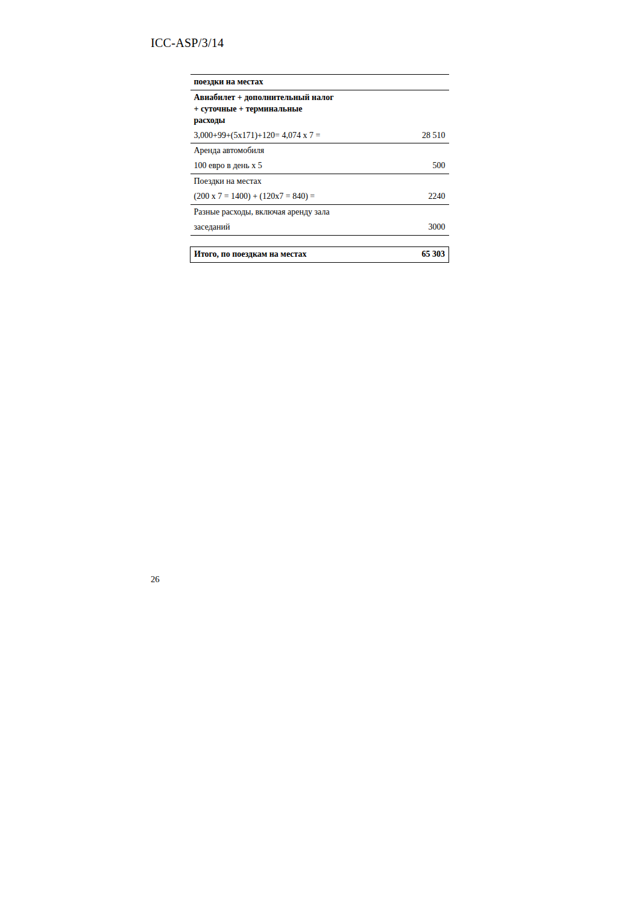ICC-ASP/3/14
| поездки на местах | |
| Авиабилет + дополнительный налог + суточные + терминальные расходы | |
| 3,000+99+(5x171)+120= 4,074 x 7 = | 28 510 |
| Аренда автомобиля | |
| 100 евро в день x 5 | 500 |
| Поездки на местах | |
| (200 x 7 = 1400) + (120x7 = 840) = | 2240 |
| Разные расходы, включая аренду зала | |
| заседаний | 3000 |
| Итого, по поездкам на местах | 65 303 |
26